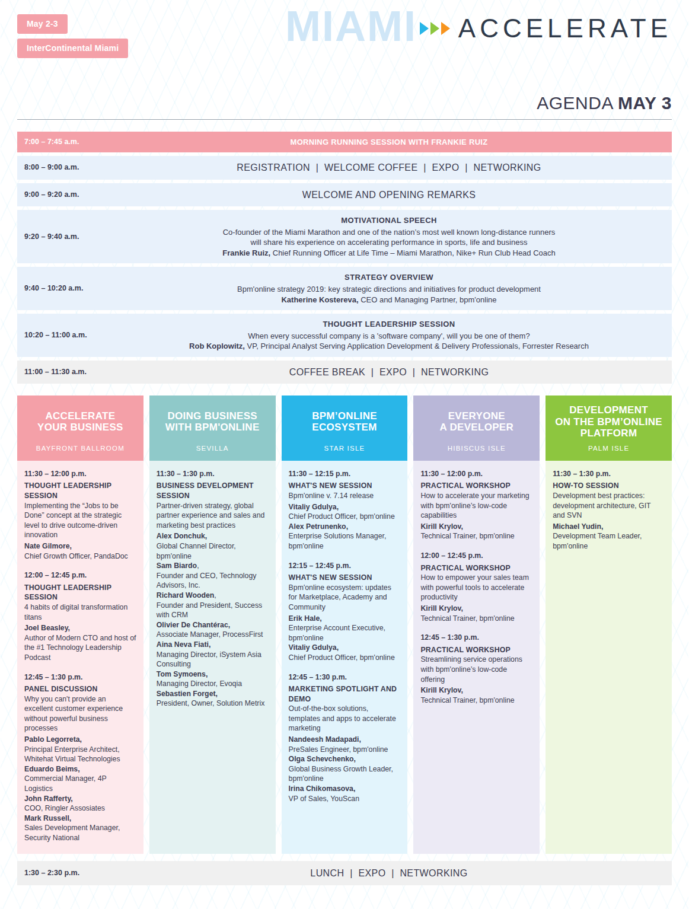May 2-3 InterContinental Miami
MIAMI ACCELERATE
AGENDA MAY 3
| 7:00 – 7:45 a.m. | MORNING RUNNING SESSION WITH FRANKIE RUIZ |
| 8:00 – 9:00 a.m. | REGISTRATION / WELCOME COFFEE / EXPO / NETWORKING |
| 9:00 – 9:20 a.m. | WELCOME AND OPENING REMARKS |
| 9:20 – 9:40 a.m. | MOTIVATIONAL SPEECH Co-founder of the Miami Marathon and one of the nation’s most well known long-distance runners will share his experience on accelerating performance in sports, life and business Frankie Ruiz, Chief Running Officer at Life Time – Miami Marathon, Nike+ Run Club Head Coach |
| 9:40 – 10:20 a.m. | STRATEGY OVERVIEW Bpm'online strategy 2019: key strategic directions and initiatives for product development Katherine Kostereva, CEO and Managing Partner, bpm'online |
| 10:20 – 11:00 a.m. | THOUGHT LEADERSHIP SESSION When every successful company is a 'software company', will you be one of them? Rob Koplowitz, VP, Principal Analyst Serving Application Development & Delivery Professionals, Forrester Research |
| 11:00 – 11:30 a.m. | COFFEE BREAK / EXPO / NETWORKING |
ACCELERATE
YOUR BUSINESS
BAYFRONT BALLROOM
11:30 – 12:00 p.m.
THOUGHT LEADERSHIP SESSION
Implementing the “Jobs to be Done” concept at the strategic level to drive outcome-driven innovation
Nate Gilmore,
Chief Growth Officer, PandaDoc
12:00 – 12:45 p.m.
THOUGHT LEADERSHIP SESSION
4 habits of digital transformation titans
Joel Beasley,
Author of Modern CTO and host of the #1 Technology Leadership Podcast
12:45 – 1:30 p.m.
PANEL DISCUSSION
Why you can't provide an excellent customer experience without powerful business processes
Pablo Legorreta,
Principal Enterprise Architect, Whitehat Virtual Technologies
Eduardo Beims,
Commercial Manager, 4P Logistics
John Rafferty,
COO, Ringler Assosiates
Mark Russell,
Sales Development Manager, Security National
DOING BUSINESS
WITH BPM'ONLINE
SEVILLA
11:30 – 1:30 p.m.
BUSINESS DEVELOPMENT SESSION
Partner-driven strategy, global partner experience and sales and marketing best practices
Alex Donchuk,
Global Channel Director, bpm'online
Sam Biardo,
Founder and CEO, Technology Advisors, Inc.
Richard Wooden,
Founder and President, Success with CRM
Olivier De Chantérac,
Associate Manager, ProcessFirst
Aina Neva Fiati,
Managing Director, iSystem Asia Consulting
Tom Symoens,
Managing Director, Evoqia
Sebastien Forget,
President, Owner, Solution Metrix
BPM’ONLINE
ECOSYSTEM
STAR ISLE
11:30 – 12:15 p.m.
WHAT'S NEW SESSION
Bpm'online v. 7.14 release
Vitaliy Gdulya,
Chief Product Officer, bpm'online
Alex Petrunenko,
Enterprise Solutions Manager, bpm'online
12:15 – 12:45 p.m.
WHAT'S NEW SESSION
Bpm'online ecosystem: updates for Marketplace, Academy and Community
Erik Hale,
Enterprise Account Executive, bpm'online
Vitaliy Gdulya,
Chief Product Officer, bpm'online
12:45 – 1:30 p.m.
MARKETING SPOTLIGHT AND DEMO
Out-of-the-box solutions, templates and apps to accelerate marketing
Nandeesh Madapadi,
PreSales Engineer, bpm'online
Olga Schevchenko,
Global Business Growth Leader, bpm'online
Irina Chikomasova,
VP of Sales, YouScan
EVERYONE
A DEVELOPER
HIBISCUS ISLE
11:30 – 12:00 p.m.
PRACTICAL WORKSHOP
How to accelerate your marketing with bpm'online’s low-code capabilities
Kirill Krylov,
Technical Trainer, bpm'online
12:00 – 12:45 p.m.
PRACTICAL WORKSHOP
How to empower your sales team with powerful tools to accelerate productivity
Kirill Krylov,
Technical Trainer, bpm'online
12:45 – 1:30 p.m.
PRACTICAL WORKSHOP
Streamlining service operations with bpm'online’s low-code offering
Kirill Krylov,
Technical Trainer, bpm'online
DEVELOPMENT
ON THE BPM’ONLINE
PLATFORM
PALM ISLE
11:30 – 1:30 p.m.
HOW-TO SESSION
Development best practices: development architecture, GIT and SVN
Michael Yudin,
Development Team Leader, bpm'online
| 1:30 – 2:30 p.m. | LUNCH / EXPO / NETWORKING |